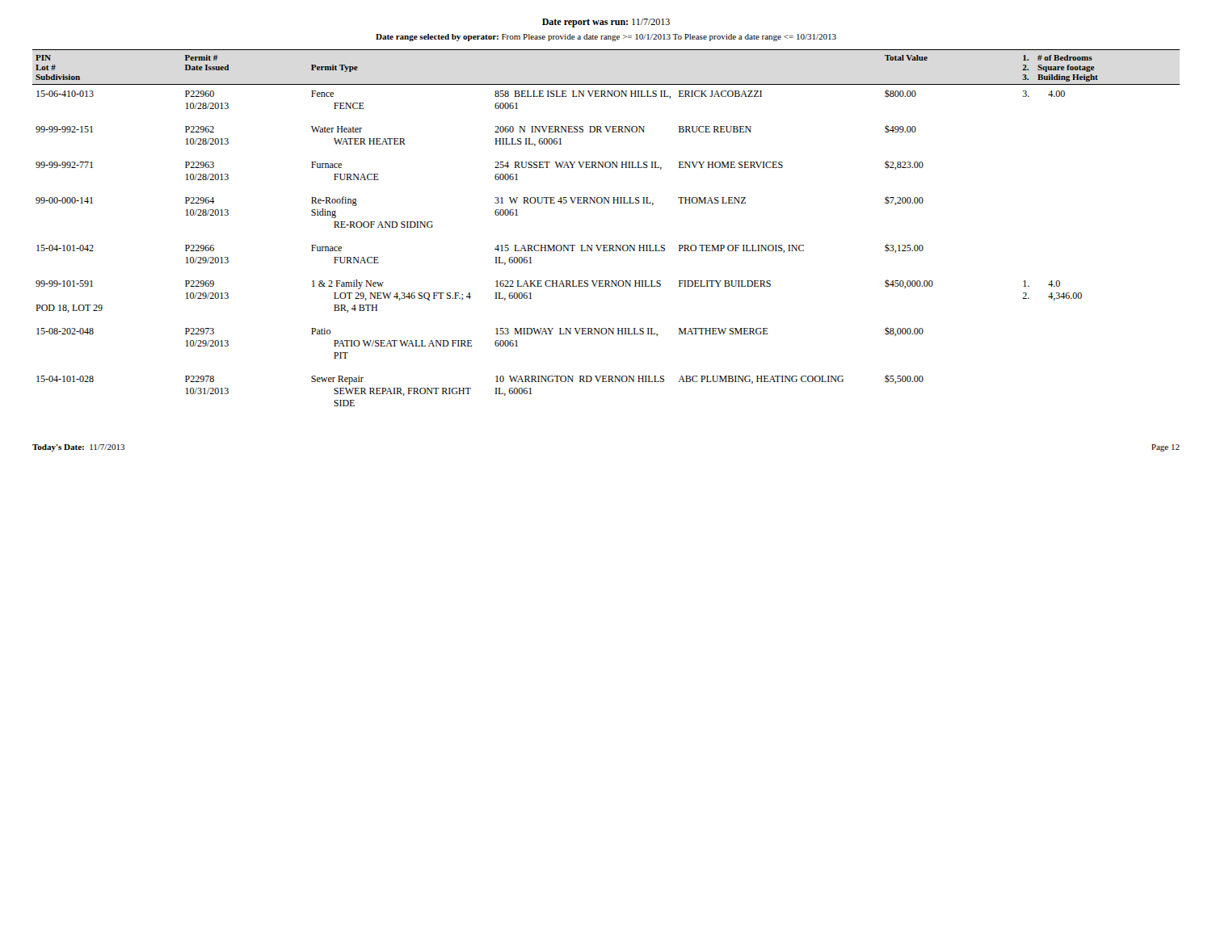Date report was run: 11/7/2013
Date range selected by operator: From Please provide a date range >= 10/1/2013 To Please provide a date range <= 10/31/2013
| PIN Lot # Subdivision | Permit # Date Issued | Permit Type | | | Total Value | 1. # of Bedrooms 2. Square footage 3. Building Height |
| --- | --- | --- | --- | --- | --- | --- |
| 15-06-410-013 | P22960 10/28/2013 | Fence FENCE | 858 BELLE ISLE LN VERNON HILLS IL, 60061 | ERICK JACOBAZZI | $800.00 | 3. 4.00 |
| 99-99-992-151 | P22962 10/28/2013 | Water Heater WATER HEATER | 2060 N INVERNESS DR VERNON HILLS IL, 60061 | BRUCE REUBEN | $499.00 | |
| 99-99-992-771 | P22963 10/28/2013 | Furnace FURNACE | 254 RUSSET WAY VERNON HILLS IL, 60061 | ENVY HOME SERVICES | $2,823.00 | |
| 99-00-000-141 | P22964 10/28/2013 | Re-Roofing Siding RE-ROOF AND SIDING | 31 W ROUTE 45 VERNON HILLS IL, 60061 | THOMAS LENZ | $7,200.00 | |
| 15-04-101-042 | P22966 10/29/2013 | Furnace FURNACE | 415 LARCHMONT LN VERNON HILLS IL, 60061 | PRO TEMP OF ILLINOIS, INC | $3,125.00 | |
| 99-99-101-591 POD 18, LOT 29 | P22969 10/29/2013 | 1 & 2 Family New LOT 29, NEW 4,346 SQ FT S.F.; 4 BR, 4 BTH | 1622 LAKE CHARLES VERNON HILLS IL, 60061 | FIDELITY BUILDERS | $450,000.00 | 1. 4.0 2. 4,346.00 |
| 15-08-202-048 | P22973 10/29/2013 | Patio PATIO W/SEAT WALL AND FIRE PIT | 153 MIDWAY LN VERNON HILLS IL, 60061 | MATTHEW SMERGE | $8,000.00 | |
| 15-04-101-028 | P22978 10/31/2013 | Sewer Repair SEWER REPAIR, FRONT RIGHT SIDE | 10 WARRINGTON RD VERNON HILLS IL, 60061 | ABC PLUMBING, HEATING COOLING | $5,500.00 | |
Today's Date: 11/7/2013 Page 12